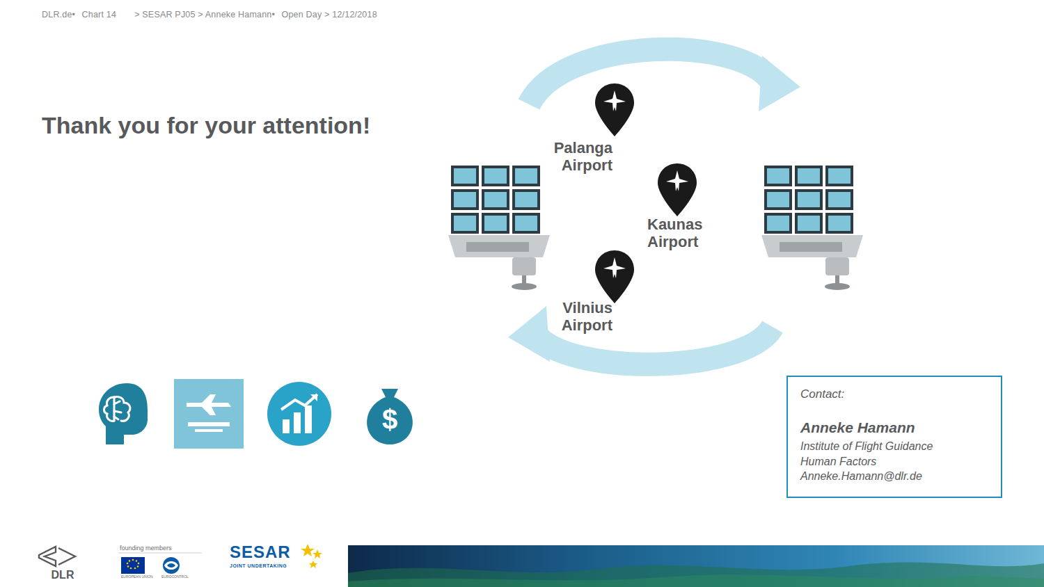DLR.de•Chart 14 > SESAR PJ05 > Anneke Hamann•Open Day > 12/12/2018
Thank you for your attention!
Palanga
Airport
Kaunas
Airport
Vilnius
Airport
$
Contact: Anneke Hamann Institute of Flight Guidance Human Factors Anneke.Hamann@dlr.de
DLR
founding members EUROPEAN UNION EUROCONTROL
SESAR JOINT UNDERTAKING